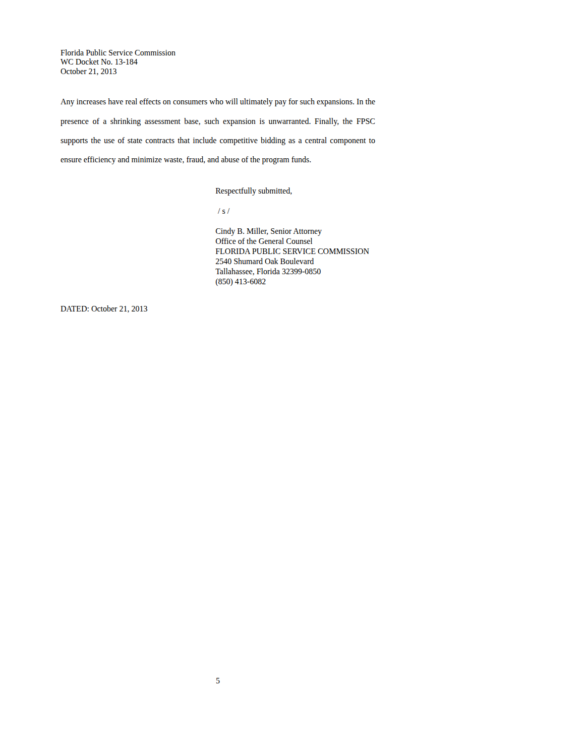Florida Public Service Commission
WC Docket No. 13-184
October 21, 2013
Any increases have real effects on consumers who will ultimately pay for such expansions. In the presence of a shrinking assessment base, such expansion is unwarranted. Finally, the FPSC supports the use of state contracts that include competitive bidding as a central component to ensure efficiency and minimize waste, fraud, and abuse of the program funds.
Respectfully submitted,
/ s /
Cindy B. Miller, Senior Attorney
Office of the General Counsel
FLORIDA PUBLIC SERVICE COMMISSION
2540 Shumard Oak Boulevard
Tallahassee, Florida 32399-0850
(850) 413-6082
DATED: October 21, 2013
5